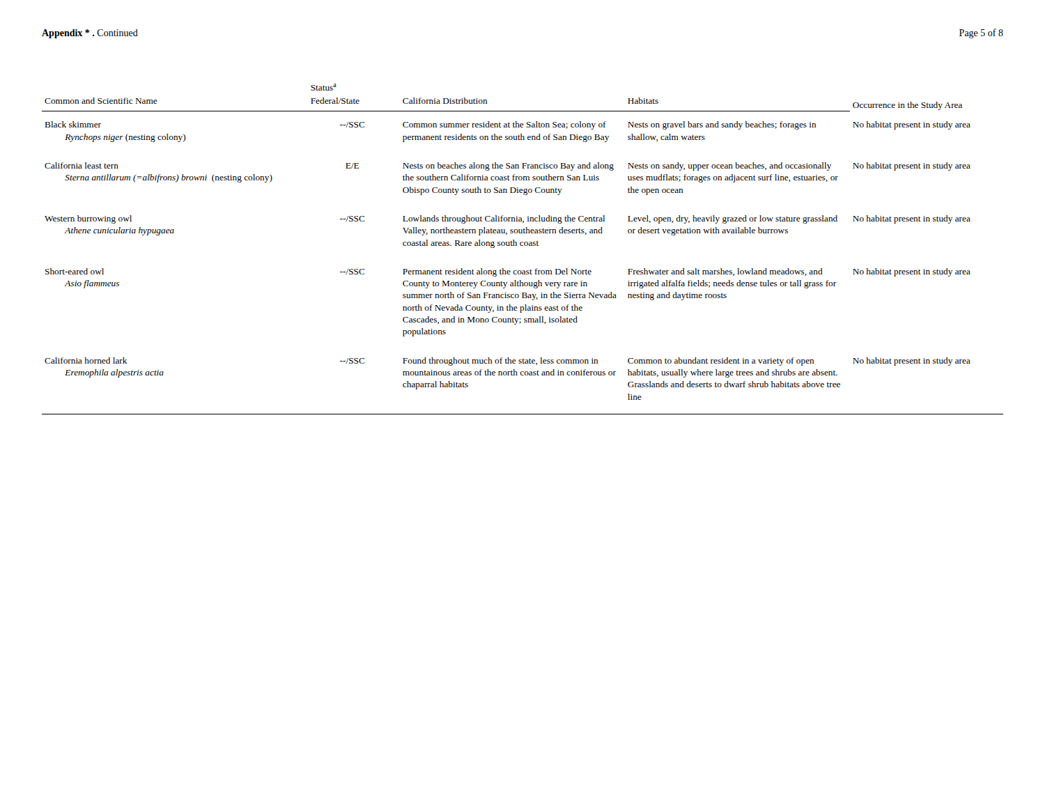Appendix * . Continued
Page 5 of 8
| | Status a | | | Occurrence in the Study Area |
| --- | --- | --- | --- | --- |
| Common and Scientific Name | Federal/State | California Distribution | Habitats |
| Black skimmer Rynchops niger (nesting colony) | --/SSC | Common summer resident at the Salton Sea; colony of permanent residents on the south end of San Diego Bay | Nests on gravel bars and sandy beaches; forages in shallow, calm waters | No habitat present in study area |
| California least tern Sterna antillarum (=albifrons) browni (nesting colony) | E/E | Nests on beaches along the San Francisco Bay and along the southern California coast from southern San Luis Obispo County south to San Diego County | Nests on sandy, upper ocean beaches, and occasionally uses mudflats; forages on adjacent surf line, estuaries, or the open ocean | No habitat present in study area |
| Western burrowing owl Athene cunicularia hypugaea | --/SSC | Lowlands throughout California, including the Central Valley, northeastern plateau, southeastern deserts, and coastal areas. Rare along south coast | Level, open, dry, heavily grazed or low stature grassland or desert vegetation with available burrows | No habitat present in study area |
| Short-eared owl Asio flammeus | --/SSC | Permanent resident along the coast from Del Norte County to Monterey County although very rare in summer north of San Francisco Bay, in the Sierra Nevada north of Nevada County, in the plains east of the Cascades, and in Mono County; small, isolated populations | Freshwater and salt marshes, lowland meadows, and irrigated alfalfa fields; needs dense tules or tall grass for nesting and daytime roosts | No habitat present in study area |
| California horned lark Eremophila alpestris actia | --/SSC | Found throughout much of the state, less common in mountainous areas of the north coast and in coniferous or chaparral habitats | Common to abundant resident in a variety of open habitats, usually where large trees and shrubs are absent. Grasslands and deserts to dwarf shrub habitats above tree line | No habitat present in study area |